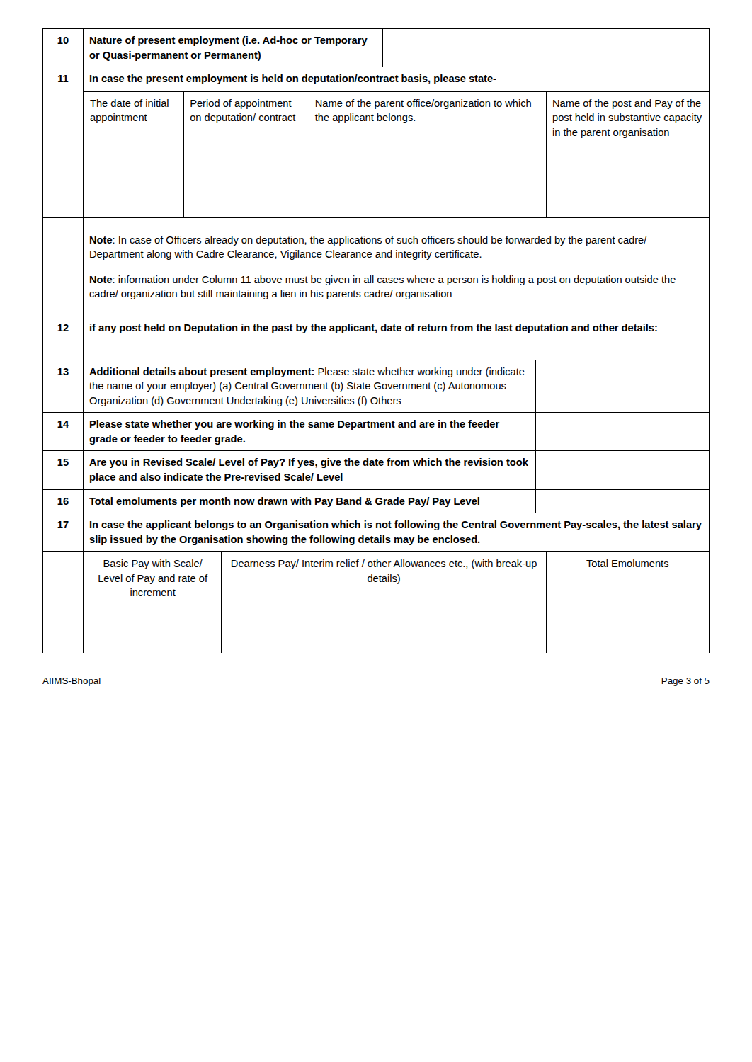| 10 | Nature of present employment (i.e. Ad-hoc or Temporary or Quasi-permanent or Permanent) | |
| 11 | In case the present employment is held on deputation/contract basis, please state- |
| | / The date of initial appointment / Period of appointment on deputation/ contract / Name of the parent office/organization to which the applicant belongs. / Name of the post and Pay of the post held in substantive capacity in the parent organisation / |
| | Note : In case of Officers already on deputation, the applications of such officers should be forwarded by the parent cadre/ Department along with Cadre Clearance, Vigilance Clearance and integrity certificate. Note : information under Column 11 above must be given in all cases where a person is holding a post on deputation outside the cadre/ organization but still maintaining a lien in his parents cadre/ organisation |
| 12 | if any post held on Deputation in the past by the applicant, date of return from the last deputation and other details: |
| 13 | Additional details about present employment: Please state whether working under (indicate the name of your employer) (a) Central Government (b) State Government (c) Autonomous Organization (d) Government Undertaking (e) Universities (f) Others | |
| 14 | Please state whether you are working in the same Department and are in the feeder grade or feeder to feeder grade. | |
| 15 | Are you in Revised Scale/ Level of Pay? If yes, give the date from which the revision took place and also indicate the Pre-revised Scale/ Level | |
| 16 | Total emoluments per month now drawn with Pay Band & Grade Pay/ Pay Level | |
| 17 | In case the applicant belongs to an Organisation which is not following the Central Government Pay-scales, the latest salary slip issued by the Organisation showing the following details may be enclosed. |
| | / Basic Pay with Scale/ Level of Pay and rate of increment / Dearness Pay/ Interim relief / other Allowances etc., (with break-up details) / Total Emoluments / |
AIIMS-Bhopal Page 3 of 5